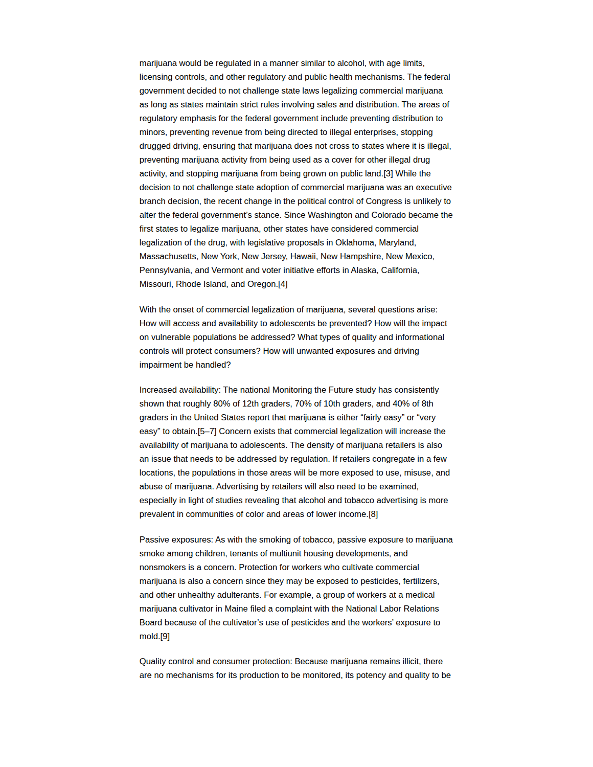marijuana would be regulated in a manner similar to alcohol, with age limits, licensing controls, and other regulatory and public health mechanisms. The federal government decided to not challenge state laws legalizing commercial marijuana as long as states maintain strict rules involving sales and distribution. The areas of regulatory emphasis for the federal government include preventing distribution to minors, preventing revenue from being directed to illegal enterprises, stopping drugged driving, ensuring that marijuana does not cross to states where it is illegal, preventing marijuana activity from being used as a cover for other illegal drug activity, and stopping marijuana from being grown on public land.[3] While the decision to not challenge state adoption of commercial marijuana was an executive branch decision, the recent change in the political control of Congress is unlikely to alter the federal government’s stance. Since Washington and Colorado became the first states to legalize marijuana, other states have considered commercial legalization of the drug, with legislative proposals in Oklahoma, Maryland, Massachusetts, New York, New Jersey, Hawaii, New Hampshire, New Mexico, Pennsylvania, and Vermont and voter initiative efforts in Alaska, California, Missouri, Rhode Island, and Oregon.[4]
With the onset of commercial legalization of marijuana, several questions arise: How will access and availability to adolescents be prevented? How will the impact on vulnerable populations be addressed? What types of quality and informational controls will protect consumers? How will unwanted exposures and driving impairment be handled?
Increased availability: The national Monitoring the Future study has consistently shown that roughly 80% of 12th graders, 70% of 10th graders, and 40% of 8th graders in the United States report that marijuana is either “fairly easy” or “very easy” to obtain.[5–7] Concern exists that commercial legalization will increase the availability of marijuana to adolescents. The density of marijuana retailers is also an issue that needs to be addressed by regulation. If retailers congregate in a few locations, the populations in those areas will be more exposed to use, misuse, and abuse of marijuana. Advertising by retailers will also need to be examined, especially in light of studies revealing that alcohol and tobacco advertising is more prevalent in communities of color and areas of lower income.[8]
Passive exposures: As with the smoking of tobacco, passive exposure to marijuana smoke among children, tenants of multiunit housing developments, and nonsmokers is a concern. Protection for workers who cultivate commercial marijuana is also a concern since they may be exposed to pesticides, fertilizers, and other unhealthy adulterants. For example, a group of workers at a medical marijuana cultivator in Maine filed a complaint with the National Labor Relations Board because of the cultivator’s use of pesticides and the workers’ exposure to mold.[9]
Quality control and consumer protection: Because marijuana remains illicit, there are no mechanisms for its production to be monitored, its potency and quality to be